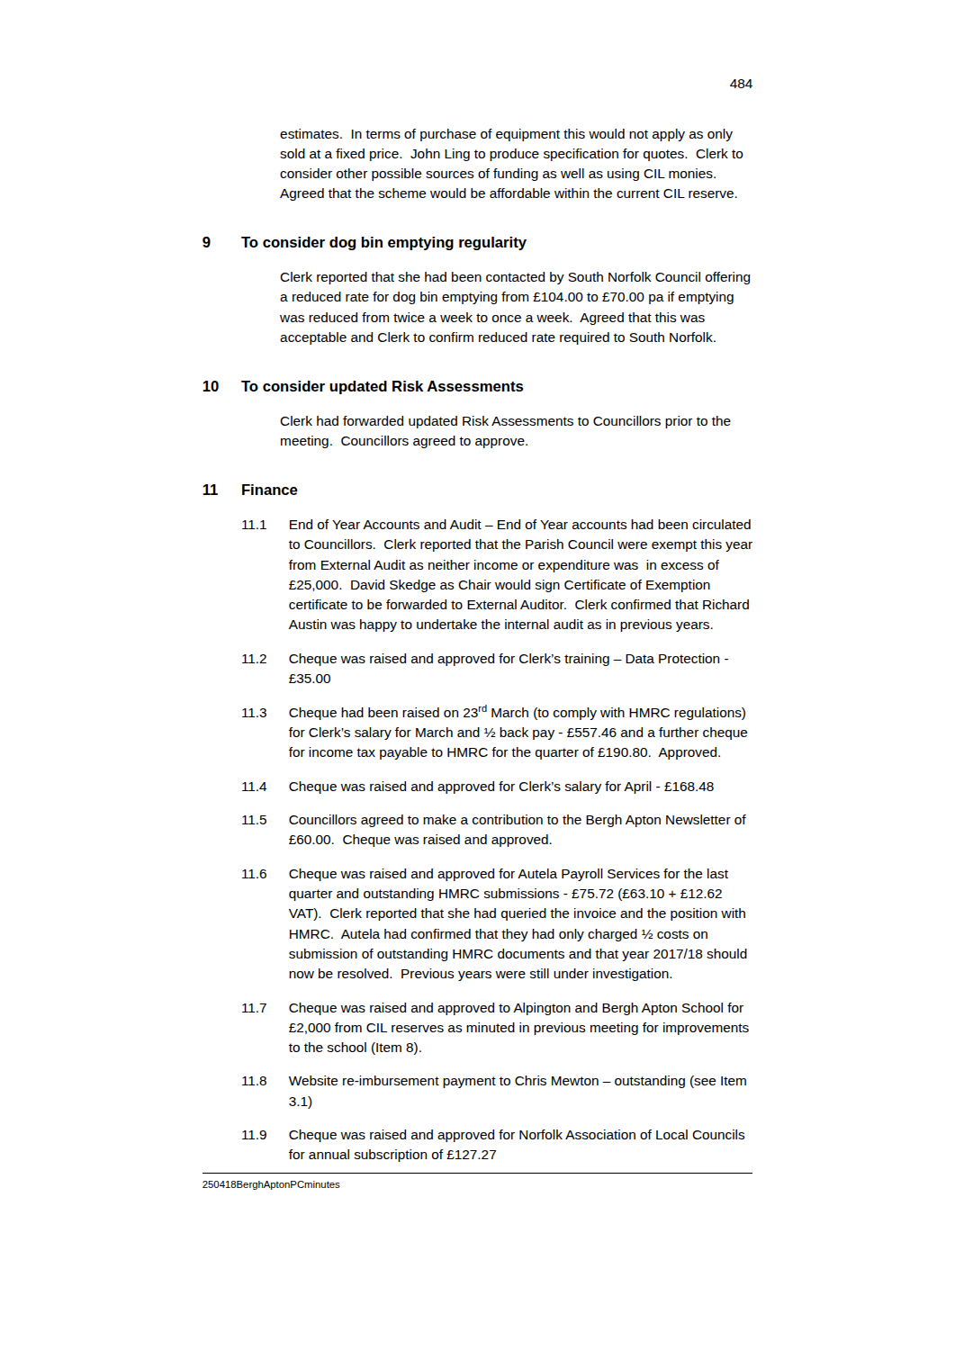484
estimates. In terms of purchase of equipment this would not apply as only sold at a fixed price. John Ling to produce specification for quotes. Clerk to consider other possible sources of funding as well as using CIL monies. Agreed that the scheme would be affordable within the current CIL reserve.
9 To consider dog bin emptying regularity
Clerk reported that she had been contacted by South Norfolk Council offering a reduced rate for dog bin emptying from £104.00 to £70.00 pa if emptying was reduced from twice a week to once a week. Agreed that this was acceptable and Clerk to confirm reduced rate required to South Norfolk.
10 To consider updated Risk Assessments
Clerk had forwarded updated Risk Assessments to Councillors prior to the meeting. Councillors agreed to approve.
11 Finance
11.1 End of Year Accounts and Audit – End of Year accounts had been circulated to Councillors. Clerk reported that the Parish Council were exempt this year from External Audit as neither income or expenditure was in excess of £25,000. David Skedge as Chair would sign Certificate of Exemption certificate to be forwarded to External Auditor. Clerk confirmed that Richard Austin was happy to undertake the internal audit as in previous years.
11.2 Cheque was raised and approved for Clerk’s training – Data Protection - £35.00
11.3 Cheque had been raised on 23rd March (to comply with HMRC regulations) for Clerk’s salary for March and ½ back pay - £557.46 and a further cheque for income tax payable to HMRC for the quarter of £190.80. Approved.
11.4 Cheque was raised and approved for Clerk’s salary for April - £168.48
11.5 Councillors agreed to make a contribution to the Bergh Apton Newsletter of £60.00. Cheque was raised and approved.
11.6 Cheque was raised and approved for Autela Payroll Services for the last quarter and outstanding HMRC submissions - £75.72 (£63.10 + £12.62 VAT). Clerk reported that she had queried the invoice and the position with HMRC. Autela had confirmed that they had only charged ½ costs on submission of outstanding HMRC documents and that year 2017/18 should now be resolved. Previous years were still under investigation.
11.7 Cheque was raised and approved to Alpington and Bergh Apton School for £2,000 from CIL reserves as minuted in previous meeting for improvements to the school (Item 8).
11.8 Website re-imbursement payment to Chris Mewton – outstanding (see Item 3.1)
11.9 Cheque was raised and approved for Norfolk Association of Local Councils for annual subscription of £127.27
250418BerghAptonPCminutes